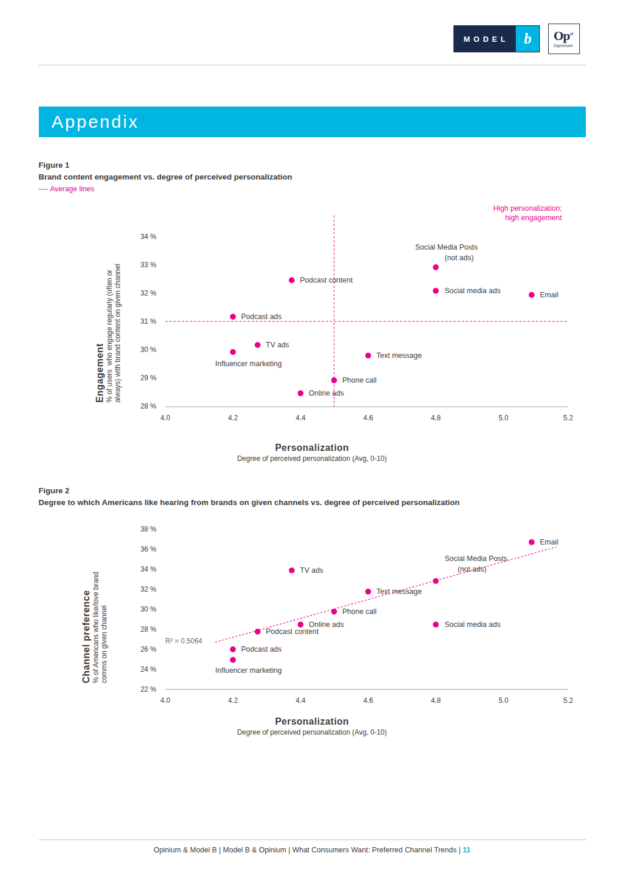MODEL
b
Opof
Opinium
Appendix
Figure 1
Brand content engagement vs. degree of perceived personalization
---- Average lines
High personalization;
high engagement
Engagement
% of users who engage regularly (often or
always) with brand content on given channel
34 % 33 % 32 % 31 % 30 % 29 % 28 % 4.0 4.2 4.4 4.6 4.8 5.0 5.2 Social Media Posts (not ads) Social media ads Email Podcast content Podcast ads TV ads Influencer marketing Text message Phone call Online ads
Personalization Degree of perceived personalization (Avg, 0-10)
Figure 2
Degree to which Americans like hearing from brands on given channels vs. degree of perceived personalization
Channel preference
% of Americans who like/love brand
comms on given channel
38 % 36 % 34 % 32 % 30 % 28 % 26 % 24 % 22 % 4.0 4.2 4.4 4.6 4.8 5.0 5.2 R² = 0.5064 Email Social Media Posts (not ads) TV ads Text message Phone call Online ads Social media ads Podcast content Podcast ads Influencer marketing
Personalization Degree of perceived personalization (Avg, 0-10)
Opinium & Model B | Model B & Opinium | What Consumers Want: Preferred Channel Trends | 11